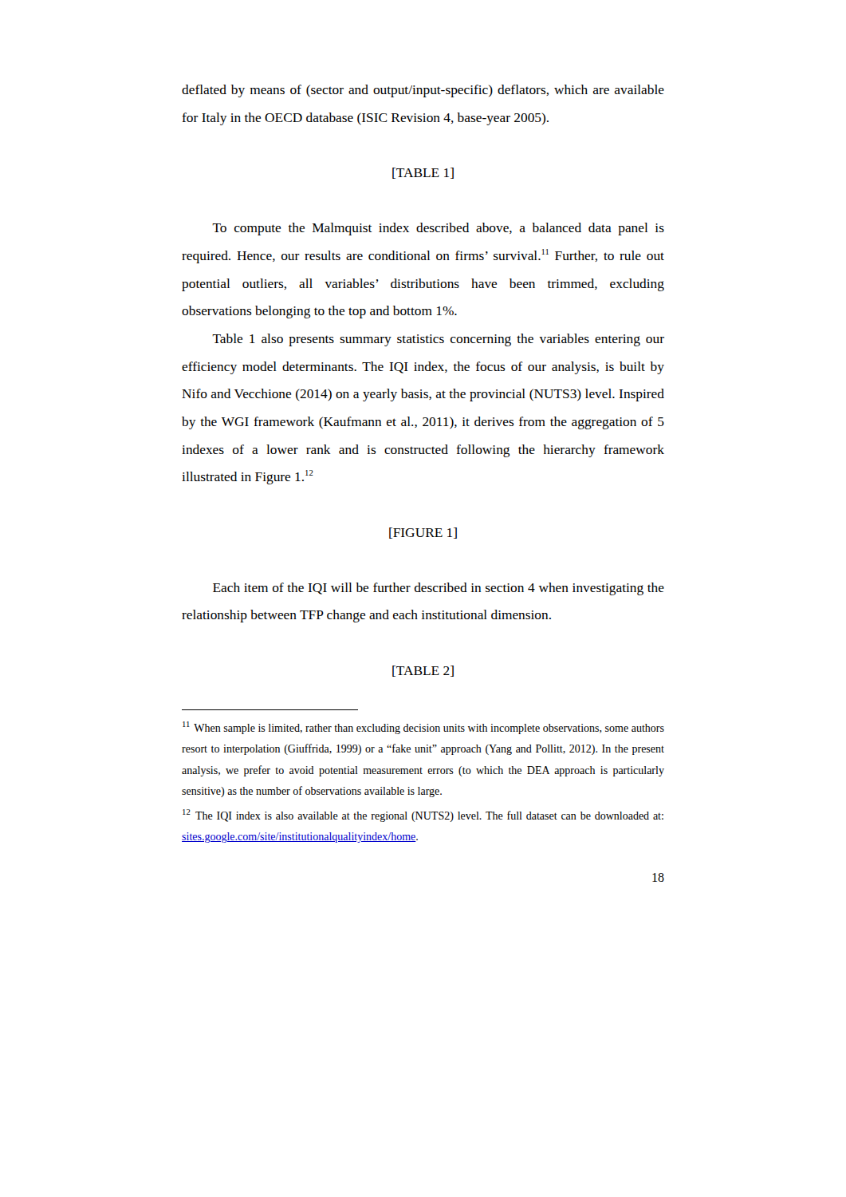deflated by means of (sector and output/input-specific) deflators, which are available for Italy in the OECD database (ISIC Revision 4, base-year 2005).
[TABLE 1]
To compute the Malmquist index described above, a balanced data panel is required. Hence, our results are conditional on firms’ survival.11 Further, to rule out potential outliers, all variables’ distributions have been trimmed, excluding observations belonging to the top and bottom 1%.
Table 1 also presents summary statistics concerning the variables entering our efficiency model determinants. The IQI index, the focus of our analysis, is built by Nifo and Vecchione (2014) on a yearly basis, at the provincial (NUTS3) level. Inspired by the WGI framework (Kaufmann et al., 2011), it derives from the aggregation of 5 indexes of a lower rank and is constructed following the hierarchy framework illustrated in Figure 1.12
[FIGURE 1]
Each item of the IQI will be further described in section 4 when investigating the relationship between TFP change and each institutional dimension.
[TABLE 2]
11 When sample is limited, rather than excluding decision units with incomplete observations, some authors resort to interpolation (Giuffrida, 1999) or a “fake unit” approach (Yang and Pollitt, 2012). In the present analysis, we prefer to avoid potential measurement errors (to which the DEA approach is particularly sensitive) as the number of observations available is large.
12 The IQI index is also available at the regional (NUTS2) level. The full dataset can be downloaded at: sites.google.com/site/institutionalqualityindex/home.
18